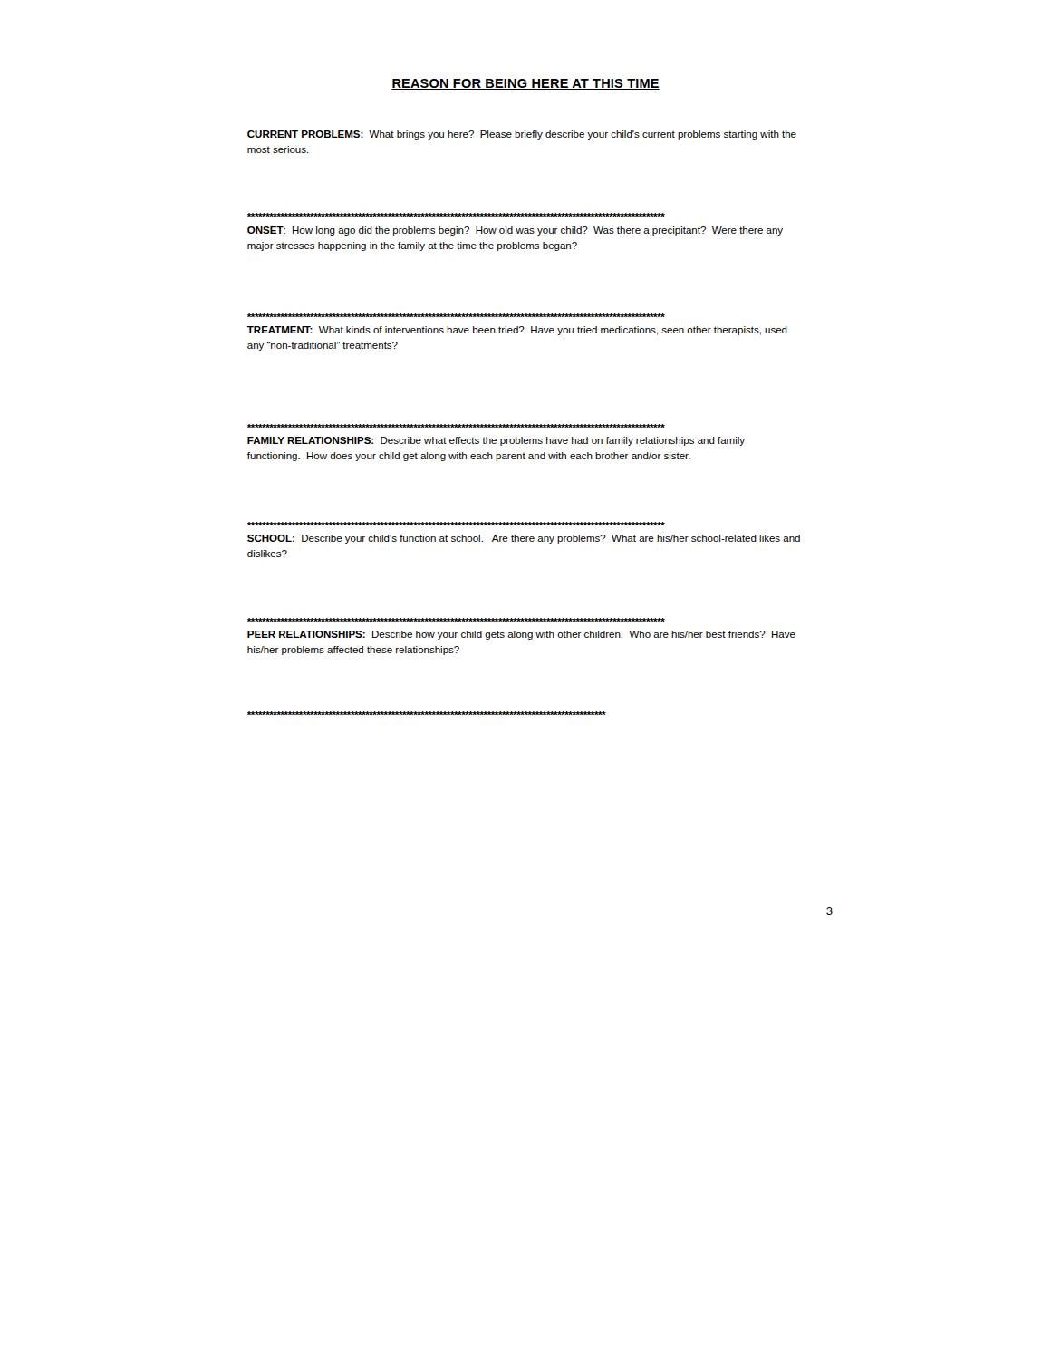REASON FOR BEING HERE AT THIS TIME
CURRENT PROBLEMS: What brings you here? Please briefly describe your child's current problems starting with the most serious.
*****************************************************************************************************************
ONSET: How long ago did the problems begin? How old was your child? Was there a precipitant? Were there any major stresses happening in the family at the time the problems began?
*****************************************************************************************************************
TREATMENT: What kinds of interventions have been tried? Have you tried medications, seen other therapists, used any “non-traditional” treatments?
*****************************************************************************************************************
FAMILY RELATIONSHIPS: Describe what effects the problems have had on family relationships and family functioning. How does your child get along with each parent and with each brother and/or sister.
*****************************************************************************************************************
SCHOOL: Describe your child's function at school. Are there any problems? What are his/her school-related likes and dislikes?
*****************************************************************************************************************
PEER RELATIONSHIPS: Describe how your child gets along with other children. Who are his/her best friends? Have his/her problems affected these relationships?
*************************************************************************************************
3